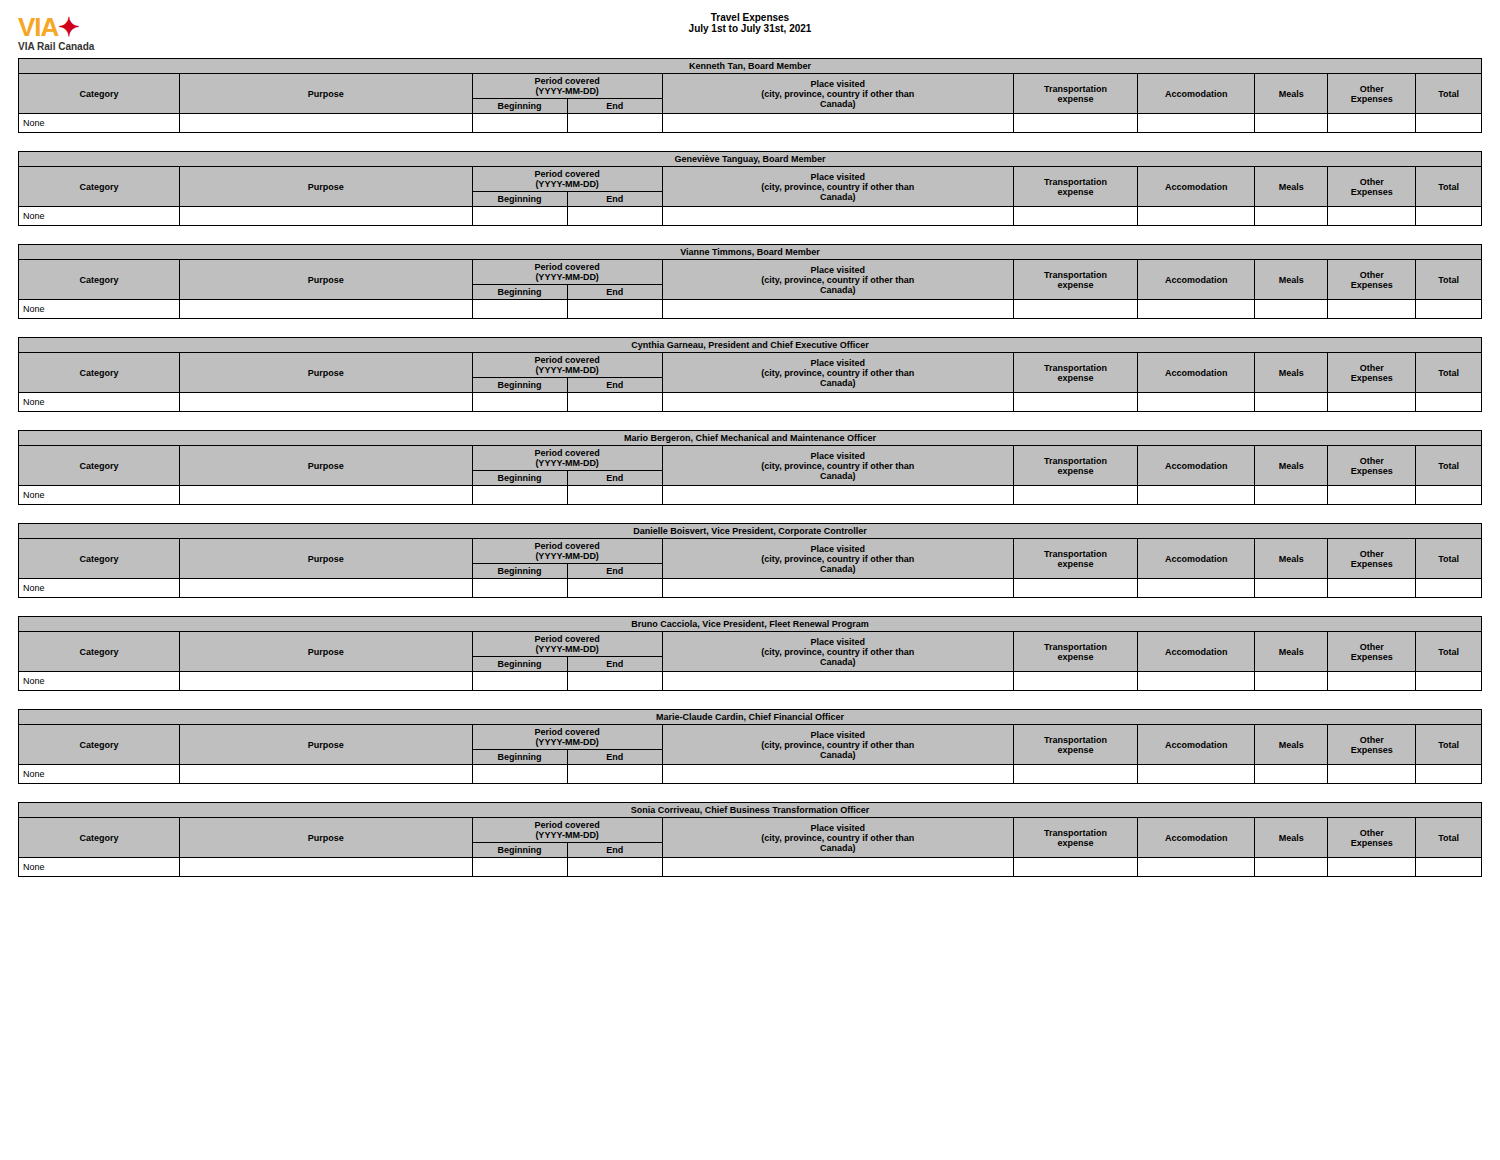VIA✦
VIA Rail Canada
Travel Expenses
July 1st to July 31st, 2021
| Kenneth Tan, Board Member |
| --- |
| Category | Purpose | Period covered (YYYY-MM-DD) | Place visited (city, province, country if other than Canada) | Transportation expense | Accomodation | Meals | Other Expenses | Total |
| Beginning | End |
| None | | | | | | | | | |
| Geneviève Tanguay, Board Member |
| --- |
| Category | Purpose | Period covered (YYYY-MM-DD) | Place visited (city, province, country if other than Canada) | Transportation expense | Accomodation | Meals | Other Expenses | Total |
| Beginning | End |
| None | | | | | | | | | |
| Vianne Timmons, Board Member |
| --- |
| Category | Purpose | Period covered (YYYY-MM-DD) | Place visited (city, province, country if other than Canada) | Transportation expense | Accomodation | Meals | Other Expenses | Total |
| Beginning | End |
| None | | | | | | | | | |
| Cynthia Garneau, President and Chief Executive Officer |
| --- |
| Category | Purpose | Period covered (YYYY-MM-DD) | Place visited (city, province, country if other than Canada) | Transportation expense | Accomodation | Meals | Other Expenses | Total |
| Beginning | End |
| None | | | | | | | | | |
| Mario Bergeron, Chief Mechanical and Maintenance Officer |
| --- |
| Category | Purpose | Period covered (YYYY-MM-DD) | Place visited (city, province, country if other than Canada) | Transportation expense | Accomodation | Meals | Other Expenses | Total |
| Beginning | End |
| None | | | | | | | | | |
| Danielle Boisvert, Vice President, Corporate Controller |
| --- |
| Category | Purpose | Period covered (YYYY-MM-DD) | Place visited (city, province, country if other than Canada) | Transportation expense | Accomodation | Meals | Other Expenses | Total |
| Beginning | End |
| None | | | | | | | | | |
| Bruno Cacciola, Vice President, Fleet Renewal Program |
| --- |
| Category | Purpose | Period covered (YYYY-MM-DD) | Place visited (city, province, country if other than Canada) | Transportation expense | Accomodation | Meals | Other Expenses | Total |
| Beginning | End |
| None | | | | | | | | | |
| Marie-Claude Cardin, Chief Financial Officer |
| --- |
| Category | Purpose | Period covered (YYYY-MM-DD) | Place visited (city, province, country if other than Canada) | Transportation expense | Accomodation | Meals | Other Expenses | Total |
| Beginning | End |
| None | | | | | | | | | |
| Sonia Corriveau, Chief Business Transformation Officer |
| --- |
| Category | Purpose | Period covered (YYYY-MM-DD) | Place visited (city, province, country if other than Canada) | Transportation expense | Accomodation | Meals | Other Expenses | Total |
| Beginning | End |
| None | | | | | | | | | |